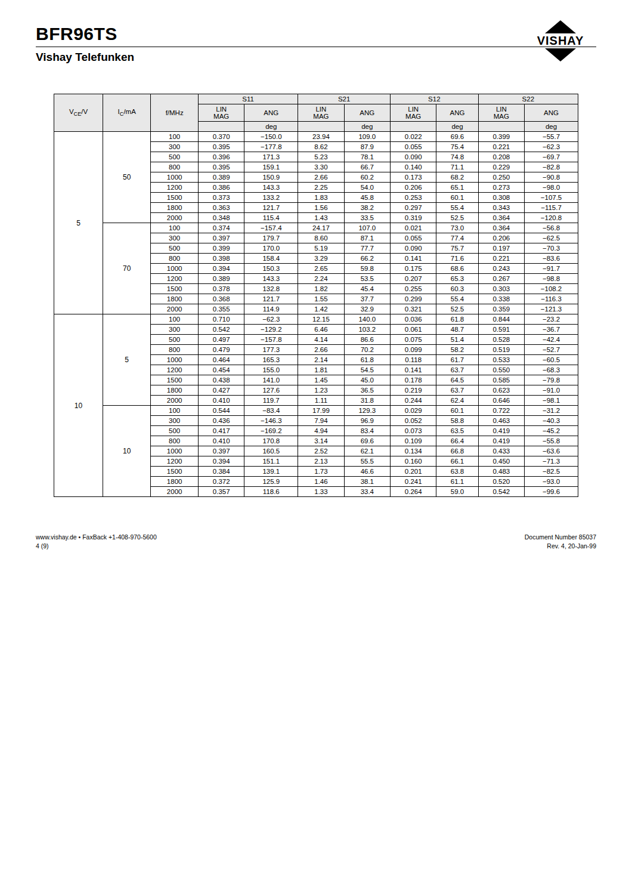VISHAY
BFR96TS
Vishay Telefunken
| V CE /V | I C /mA | f/MHz | S11 | S21 | S12 | S22 |
| --- | --- | --- | --- | --- | --- | --- |
| LIN MAG | ANG | LIN MAG | ANG | LIN MAG | ANG | LIN MAG | ANG |
| | deg | | deg | | deg | | deg |
| 5 | 50 | 100 | 0.370 | −150.0 | 23.94 | 109.0 | 0.022 | 69.6 | 0.399 | −55.7 |
| 300 | 0.395 | −177.8 | 8.62 | 87.9 | 0.055 | 75.4 | 0.221 | −62.3 |
| 500 | 0.396 | 171.3 | 5.23 | 78.1 | 0.090 | 74.8 | 0.208 | −69.7 |
| 800 | 0.395 | 159.1 | 3.30 | 66.7 | 0.140 | 71.1 | 0.229 | −82.8 |
| 1000 | 0.389 | 150.9 | 2.66 | 60.2 | 0.173 | 68.2 | 0.250 | −90.8 |
| 1200 | 0.386 | 143.3 | 2.25 | 54.0 | 0.206 | 65.1 | 0.273 | −98.0 |
| 1500 | 0.373 | 133.2 | 1.83 | 45.8 | 0.253 | 60.1 | 0.308 | −107.5 |
| 1800 | 0.363 | 121.7 | 1.56 | 38.2 | 0.297 | 55.4 | 0.343 | −115.7 |
| 2000 | 0.348 | 115.4 | 1.43 | 33.5 | 0.319 | 52.5 | 0.364 | −120.8 |
| 70 | 100 | 0.374 | −157.4 | 24.17 | 107.0 | 0.021 | 73.0 | 0.364 | −56.8 |
| 300 | 0.397 | 179.7 | 8.60 | 87.1 | 0.055 | 77.4 | 0.206 | −62.5 |
| 500 | 0.399 | 170.0 | 5.19 | 77.7 | 0.090 | 75.7 | 0.197 | −70.3 |
| 800 | 0.398 | 158.4 | 3.29 | 66.2 | 0.141 | 71.6 | 0.221 | −83.6 |
| 1000 | 0.394 | 150.3 | 2.65 | 59.8 | 0.175 | 68.6 | 0.243 | −91.7 |
| 1200 | 0.389 | 143.3 | 2.24 | 53.5 | 0.207 | 65.3 | 0.267 | −98.8 |
| 1500 | 0.378 | 132.8 | 1.82 | 45.4 | 0.255 | 60.3 | 0.303 | −108.2 |
| 1800 | 0.368 | 121.7 | 1.55 | 37.7 | 0.299 | 55.4 | 0.338 | −116.3 |
| 2000 | 0.355 | 114.9 | 1.42 | 32.9 | 0.321 | 52.5 | 0.359 | −121.3 |
| 10 | 5 | 100 | 0.710 | −62.3 | 12.15 | 140.0 | 0.036 | 61.8 | 0.844 | −23.2 |
| 300 | 0.542 | −129.2 | 6.46 | 103.2 | 0.061 | 48.7 | 0.591 | −36.7 |
| 500 | 0.497 | −157.8 | 4.14 | 86.6 | 0.075 | 51.4 | 0.528 | −42.4 |
| 800 | 0.479 | 177.3 | 2.66 | 70.2 | 0.099 | 58.2 | 0.519 | −52.7 |
| 1000 | 0.464 | 165.3 | 2.14 | 61.8 | 0.118 | 61.7 | 0.533 | −60.5 |
| 1200 | 0.454 | 155.0 | 1.81 | 54.5 | 0.141 | 63.7 | 0.550 | −68.3 |
| 1500 | 0.438 | 141.0 | 1.45 | 45.0 | 0.178 | 64.5 | 0.585 | −79.8 |
| 1800 | 0.427 | 127.6 | 1.23 | 36.5 | 0.219 | 63.7 | 0.623 | −91.0 |
| 2000 | 0.410 | 119.7 | 1.11 | 31.8 | 0.244 | 62.4 | 0.646 | −98.1 |
| 10 | 100 | 0.544 | −83.4 | 17.99 | 129.3 | 0.029 | 60.1 | 0.722 | −31.2 |
| 300 | 0.436 | −146.3 | 7.94 | 96.9 | 0.052 | 58.8 | 0.463 | −40.3 |
| 500 | 0.417 | −169.2 | 4.94 | 83.4 | 0.073 | 63.5 | 0.419 | −45.2 |
| 800 | 0.410 | 170.8 | 3.14 | 69.6 | 0.109 | 66.4 | 0.419 | −55.8 |
| 1000 | 0.397 | 160.5 | 2.52 | 62.1 | 0.134 | 66.8 | 0.433 | −63.6 |
| 1200 | 0.394 | 151.1 | 2.13 | 55.5 | 0.160 | 66.1 | 0.450 | −71.3 |
| 1500 | 0.384 | 139.1 | 1.73 | 46.6 | 0.201 | 63.8 | 0.483 | −82.5 |
| 1800 | 0.372 | 125.9 | 1.46 | 38.1 | 0.241 | 61.1 | 0.520 | −93.0 |
| 2000 | 0.357 | 118.6 | 1.33 | 33.4 | 0.264 | 59.0 | 0.542 | −99.6 |
www.vishay.de • FaxBack +1-408-970-5600
4 (9)
Document Number 85037
Rev. 4, 20-Jan-99